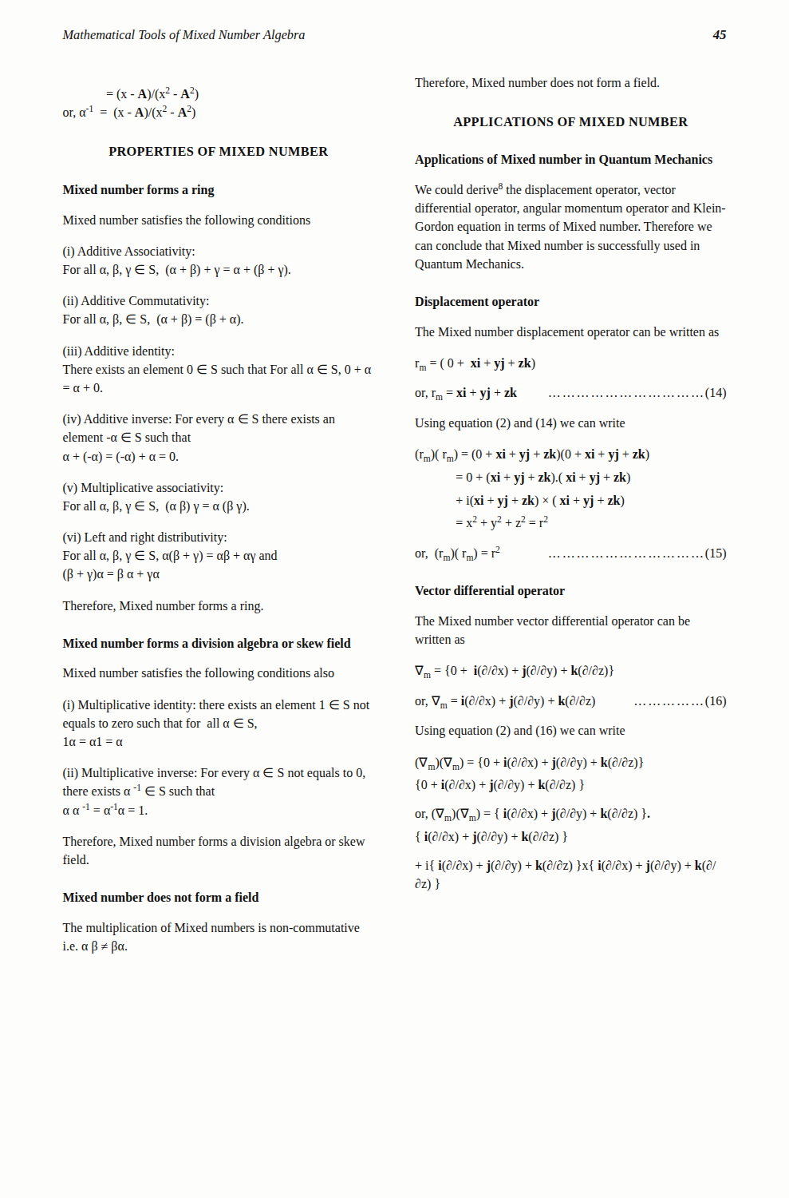Mathematical Tools of Mixed Number Algebra 45
= (x - A)/(x2 - A2)
or, α-1 = (x - A)/(x2 - A2)
PROPERTIES OF MIXED NUMBER
Mixed number forms a ring
Mixed number satisfies the following conditions
(i) Additive Associativity:
For all α, β, γ ∈ S, (α + β) + γ = α + (β + γ).
(ii) Additive Commutativity:
For all α, β, ∈ S, (α + β) = (β + α).
(iii) Additive identity:
There exists an element 0 ∈ S such that For all α ∈ S, 0 + α = α + 0.
(iv) Additive inverse: For every α ∈ S there exists an element -α ∈ S such that
α + (-α) = (-α) + α = 0.
(v) Multiplicative associativity:
For all α, β, γ ∈ S, (α β) γ = α (β γ).
(vi) Left and right distributivity:
For all α, β, γ ∈ S, α(β + γ) = αβ + αγ and
(β + γ)α = β α + γα
Therefore, Mixed number forms a ring.
Mixed number forms a division algebra or skew field
Mixed number satisfies the following conditions also
(i) Multiplicative identity: there exists an element 1 ∈ S not equals to zero such that for all α ∈ S,
1α = α1 = α
(ii) Multiplicative inverse: For every α ∈ S not equals to 0, there exists α -1 ∈ S such that
α α -1 = α-1α = 1.
Therefore, Mixed number forms a division algebra or skew field.
Mixed number does not form a field
The multiplication of Mixed numbers is non-commutative i.e. α β ≠ βα.
Therefore, Mixed number does not form a field.
APPLICATIONS OF MIXED NUMBER
Applications of Mixed number in Quantum Mechanics
We could derive8 the displacement operator, vector differential operator, angular momentum operator and Klein-Gordon equation in terms of Mixed number. Therefore we can conclude that Mixed number is successfully used in Quantum Mechanics.
Displacement operator
The Mixed number displacement operator can be written as
rm = ( 0 + xi + yj + zk)
or, rm = xi + yj + zk ……………………………(14)
Using equation (2) and (14) we can write
(rm)( rm) = (0 + xi + yj + zk)(0 + xi + yj + zk)
= 0 + (xi + yj + zk).( xi + yj + zk)
+ i(xi + yj + zk) × ( xi + yj + zk)
= x2 + y2 + z2 = r2
or, (rm)( rm) = r2 ……………………………(15)
Vector differential operator
The Mixed number vector differential operator can be written as
∇m = {0 + i(∂/∂x) + j(∂/∂y) + k(∂/∂z)}
or, ∇m = i(∂/∂x) + j(∂/∂y) + k(∂/∂z) ……………(16)
Using equation (2) and (16) we can write
(∇m)(∇m) = {0 + i(∂/∂x) + j(∂/∂y) + k(∂/∂z)}
{0 + i(∂/∂x) + j(∂/∂y) + k(∂/∂z) }
or, (∇m)(∇m) = { i(∂/∂x) + j(∂/∂y) + k(∂/∂z) }.
{ i(∂/∂x) + j(∂/∂y) + k(∂/∂z) }
+ i{ i(∂/∂x) + j(∂/∂y) + k(∂/∂z) }x{ i(∂/∂x) + j(∂/∂y) + k(∂/∂z) }